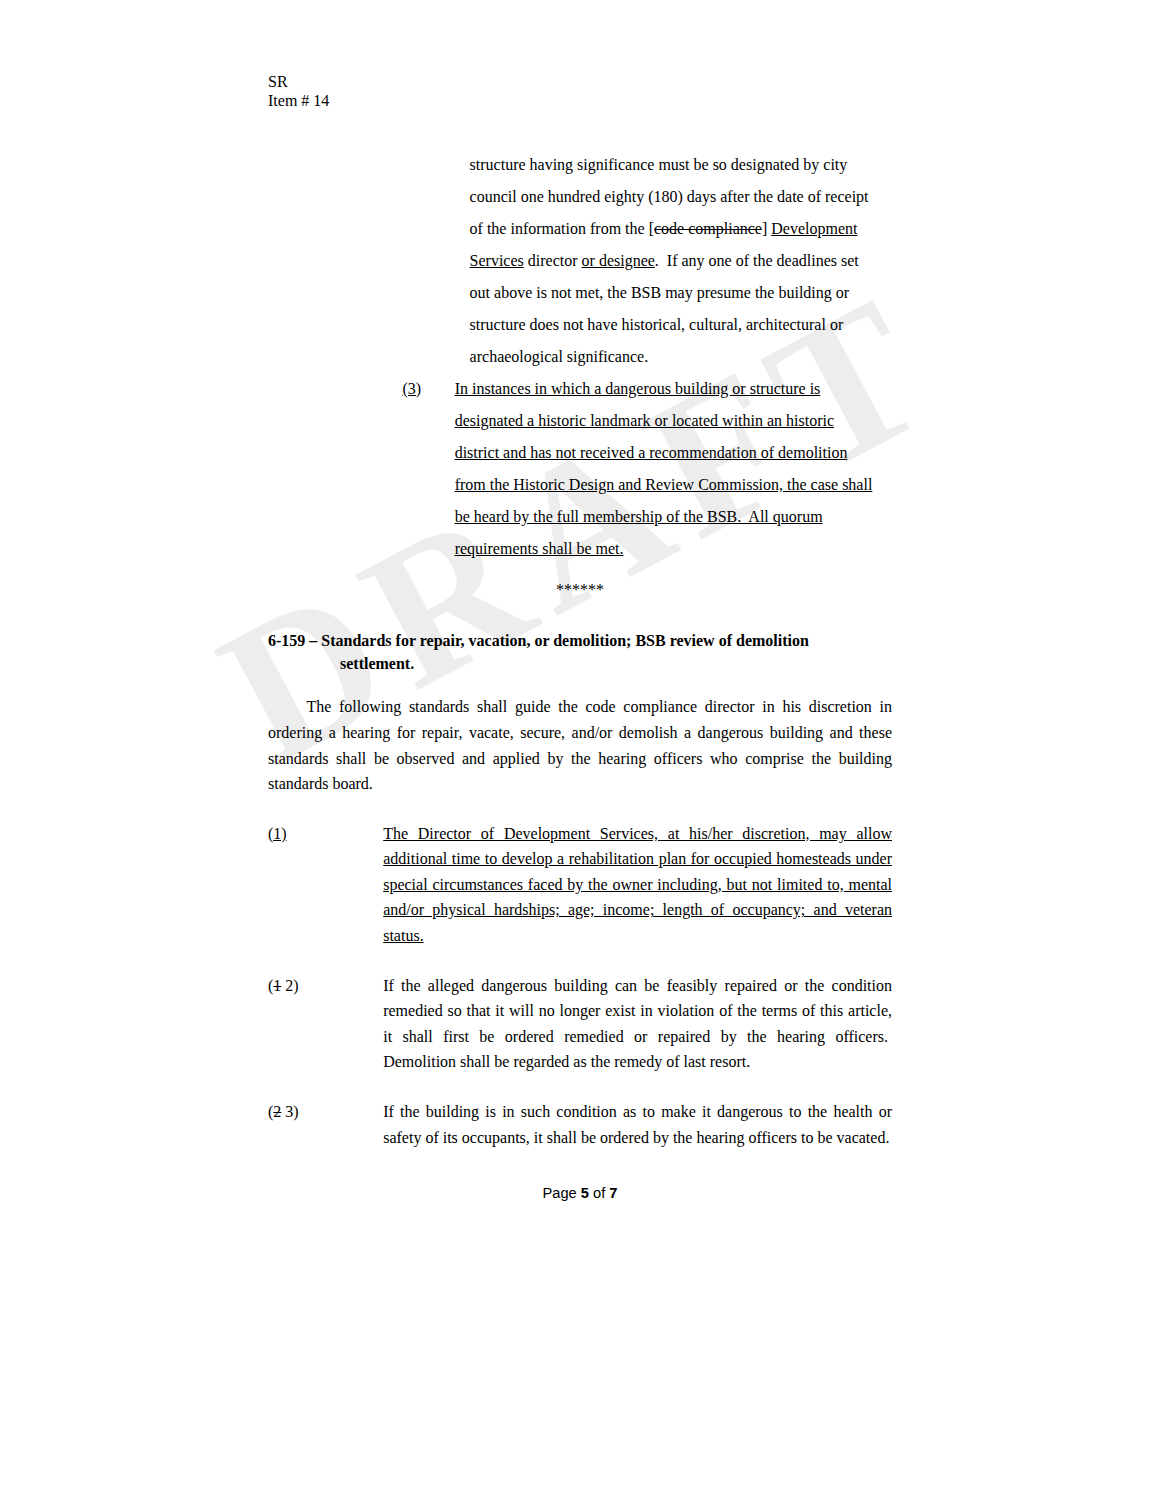DRAFT
SR
Item # 14
structure having significance must be so designated by city council one hundred eighty (180) days after the date of receipt of the information from the [code compliance] Development Services director or designee. If any one of the deadlines set out above is not met, the BSB may presume the building or structure does not have historical, cultural, architectural or archaeological significance.
(3)
In instances in which a dangerous building or structure is designated a historic landmark or located within an historic district and has not received a recommendation of demolition from the Historic Design and Review Commission, the case shall be heard by the full membership of the BSB. All quorum requirements shall be met.
******
6-159 – Standards for repair, vacation, or demolition; BSB review of demolition settlement.
The following standards shall guide the code compliance director in his discretion in ordering a hearing for repair, vacate, secure, and/or demolish a dangerous building and these standards shall be observed and applied by the hearing officers who comprise the building standards board.
(1)
The Director of Development Services, at his/her discretion, may allow additional time to develop a rehabilitation plan for occupied homesteads under special circumstances faced by the owner including, but not limited to, mental and/or physical hardships; age; income; length of occupancy; and veteran status.
(1 2)
If the alleged dangerous building can be feasibly repaired or the condition remedied so that it will no longer exist in violation of the terms of this article, it shall first be ordered remedied or repaired by the hearing officers. Demolition shall be regarded as the remedy of last resort.
(2 3)
If the building is in such condition as to make it dangerous to the health or safety of its occupants, it shall be ordered by the hearing officers to be vacated.
Page 5 of 7